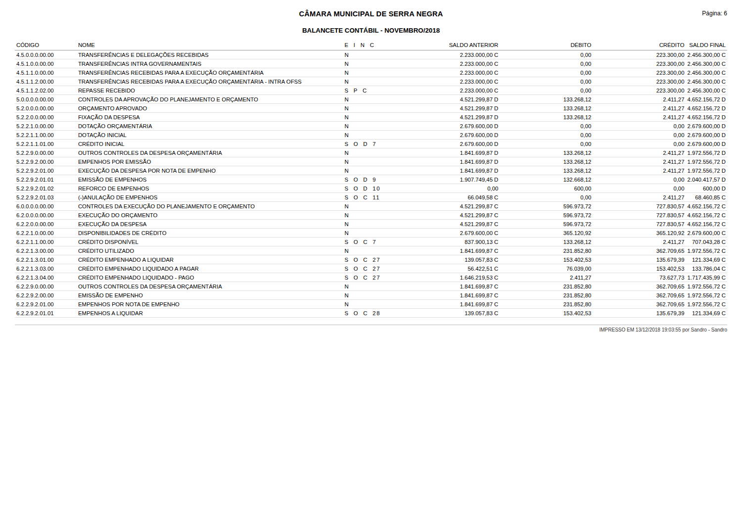Página: 6
CÂMARA MUNICIPAL DE SERRA NEGRA
BALANCETE CONTÁBIL - NOVEMBRO/2018
| CÓDIGO | NOME | E I N C | SALDO ANTERIOR | DÉBITO | CRÉDITO | SALDO FINAL |
| --- | --- | --- | --- | --- | --- | --- |
| 4.5.0.0.0.00.00 | TRANSFERÊNCIAS E DELEGAÇÕES RECEBIDAS | N | 2.233.000,00 C | 0,00 | 223.300,00 | 2.456.300,00 C |
| 4.5.1.0.0.00.00 | TRANSFERÊNCIAS INTRA GOVERNAMENTAIS | N | 2.233.000,00 C | 0,00 | 223.300,00 | 2.456.300,00 C |
| 4.5.1.1.0.00.00 | TRANSFERÊNCIAS RECEBIDAS PARA A EXECUÇÃO ORÇAMENTÁRIA | N | 2.233.000,00 C | 0,00 | 223.300,00 | 2.456.300,00 C |
| 4.5.1.1.2.00.00 | TRANSFERÊNCIAS RECEBIDAS PARA A EXECUÇÃO ORÇAMENTÁRIA - INTRA OFSS | N | 2.233.000,00 C | 0,00 | 223.300,00 | 2.456.300,00 C |
| 4.5.1.1.2.02.00 | REPASSE RECEBIDO | S P C | 2.233.000,00 C | 0,00 | 223.300,00 | 2.456.300,00 C |
| 5.0.0.0.0.00.00 | CONTROLES DA APROVAÇÃO DO PLANEJAMENTO E ORÇAMENTO | N | 4.521.299,87 D | 133.268,12 | 2.411,27 | 4.652.156,72 D |
| 5.2.0.0.0.00.00 | ORÇAMENTO APROVADO | N | 4.521.299,87 D | 133.268,12 | 2.411,27 | 4.652.156,72 D |
| 5.2.2.0.0.00.00 | FIXAÇÃO DA DESPESA | N | 4.521.299,87 D | 133.268,12 | 2.411,27 | 4.652.156,72 D |
| 5.2.2.1.0.00.00 | DOTAÇÃO ORÇAMENTÁRIA | N | 2.679.600,00 D | 0,00 | 0,00 | 2.679.600,00 D |
| 5.2.2.1.1.00.00 | DOTAÇÃO INICIAL | N | 2.679.600,00 D | 0,00 | 0,00 | 2.679.600,00 D |
| 5.2.2.1.1.01.00 | CRÉDITO INICIAL | S O D 7 | 2.679.600,00 D | 0,00 | 0,00 | 2.679.600,00 D |
| 5.2.2.9.0.00.00 | OUTROS CONTROLES DA DESPESA ORÇAMENTÁRIA | N | 1.841.699,87 D | 133.268,12 | 2.411,27 | 1.972.556,72 D |
| 5.2.2.9.2.00.00 | EMPENHOS POR EMISSÃO | N | 1.841.699,87 D | 133.268,12 | 2.411,27 | 1.972.556,72 D |
| 5.2.2.9.2.01.00 | EXECUÇÃO DA DESPESA POR NOTA DE EMPENHO | N | 1.841.699,87 D | 133.268,12 | 2.411,27 | 1.972.556,72 D |
| 5.2.2.9.2.01.01 | EMISSÃO DE EMPENHOS | S O D 9 | 1.907.749,45 D | 132.668,12 | 0,00 | 2.040.417,57 D |
| 5.2.2.9.2.01.02 | REFORCO DE EMPENHOS | S O D 10 | 0,00 | 600,00 | 0,00 | 600,00 D |
| 5.2.2.9.2.01.03 | (-)ANULAÇÃO DE EMPENHOS | S O C 11 | 66.049,58 C | 0,00 | 2.411,27 | 68.460,85 C |
| 6.0.0.0.0.00.00 | CONTROLES DA EXECUÇÃO DO PLANEJAMENTO E ORÇAMENTO | N | 4.521.299,87 C | 596.973,72 | 727.830,57 | 4.652.156,72 C |
| 6.2.0.0.0.00.00 | EXECUÇÃO DO ORÇAMENTO | N | 4.521.299,87 C | 596.973,72 | 727.830,57 | 4.652.156,72 C |
| 6.2.2.0.0.00.00 | EXECUÇÃO DA DESPESA | N | 4.521.299,87 C | 596.973,72 | 727.830,57 | 4.652.156,72 C |
| 6.2.2.1.0.00.00 | DISPONIBILIDADES DE CRÉDITO | N | 2.679.600,00 C | 365.120,92 | 365.120,92 | 2.679.600,00 C |
| 6.2.2.1.1.00.00 | CRÉDITO DISPONÍVEL | S O C 7 | 837.900,13 C | 133.268,12 | 2.411,27 | 707.043,28 C |
| 6.2.2.1.3.00.00 | CRÉDITO UTILIZADO | N | 1.841.699,87 C | 231.852,80 | 362.709,65 | 1.972.556,72 C |
| 6.2.2.1.3.01.00 | CRÉDITO EMPENHADO A LIQUIDAR | S O C 27 | 139.057,83 C | 153.402,53 | 135.679,39 | 121.334,69 C |
| 6.2.2.1.3.03.00 | CRÉDITO EMPENHADO LIQUIDADO A PAGAR | S O C 27 | 56.422,51 C | 76.039,00 | 153.402,53 | 133.786,04 C |
| 6.2.2.1.3.04.00 | CRÉDITO EMPENHADO LIQUIDADO - PAGO | S O C 27 | 1.646.219,53 C | 2.411,27 | 73.627,73 | 1.717.435,99 C |
| 6.2.2.9.0.00.00 | OUTROS CONTROLES DA DESPESA ORÇAMENTÁRIA | N | 1.841.699,87 C | 231.852,80 | 362.709,65 | 1.972.556,72 C |
| 6.2.2.9.2.00.00 | EMISSÃO DE EMPENHO | N | 1.841.699,87 C | 231.852,80 | 362.709,65 | 1.972.556,72 C |
| 6.2.2.9.2.01.00 | EMPENHOS POR NOTA DE EMPENHO | N | 1.841.699,87 C | 231.852,80 | 362.709,65 | 1.972.556,72 C |
| 6.2.2.9.2.01.01 | EMPENHOS A LIQUIDAR | S O C 28 | 139.057,83 C | 153.402,53 | 135.679,39 | 121.334,69 C |
IMPRESSO EM 13/12/2018 19:03:55 por Sandro - Sandro